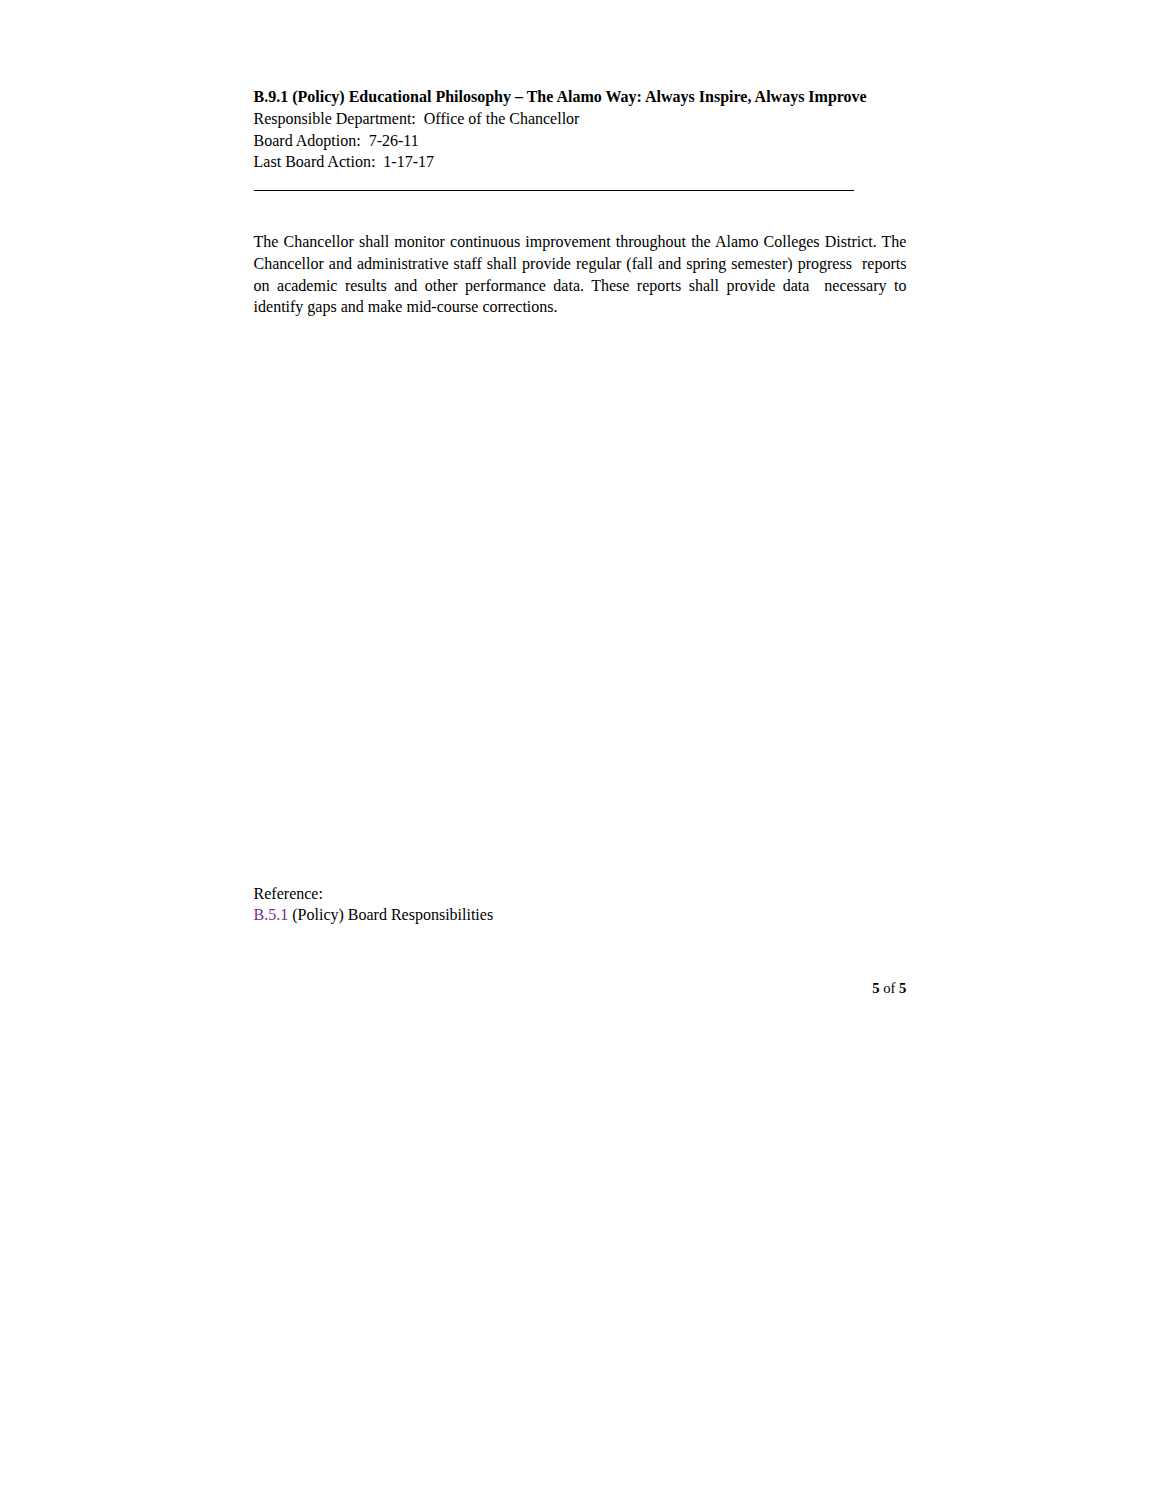B.9.1 (Policy) Educational Philosophy – The Alamo Way: Always Inspire, Always Improve
Responsible Department: Office of the Chancellor
Board Adoption: 7-26-11
Last Board Action: 1-17-17
The Chancellor shall monitor continuous improvement throughout the Alamo Colleges District. The Chancellor and administrative staff shall provide regular (fall and spring semester) progress reports on academic results and other performance data. These reports shall provide data necessary to identify gaps and make mid-course corrections.
Reference:
B.5.1 (Policy) Board Responsibilities
5 of 5